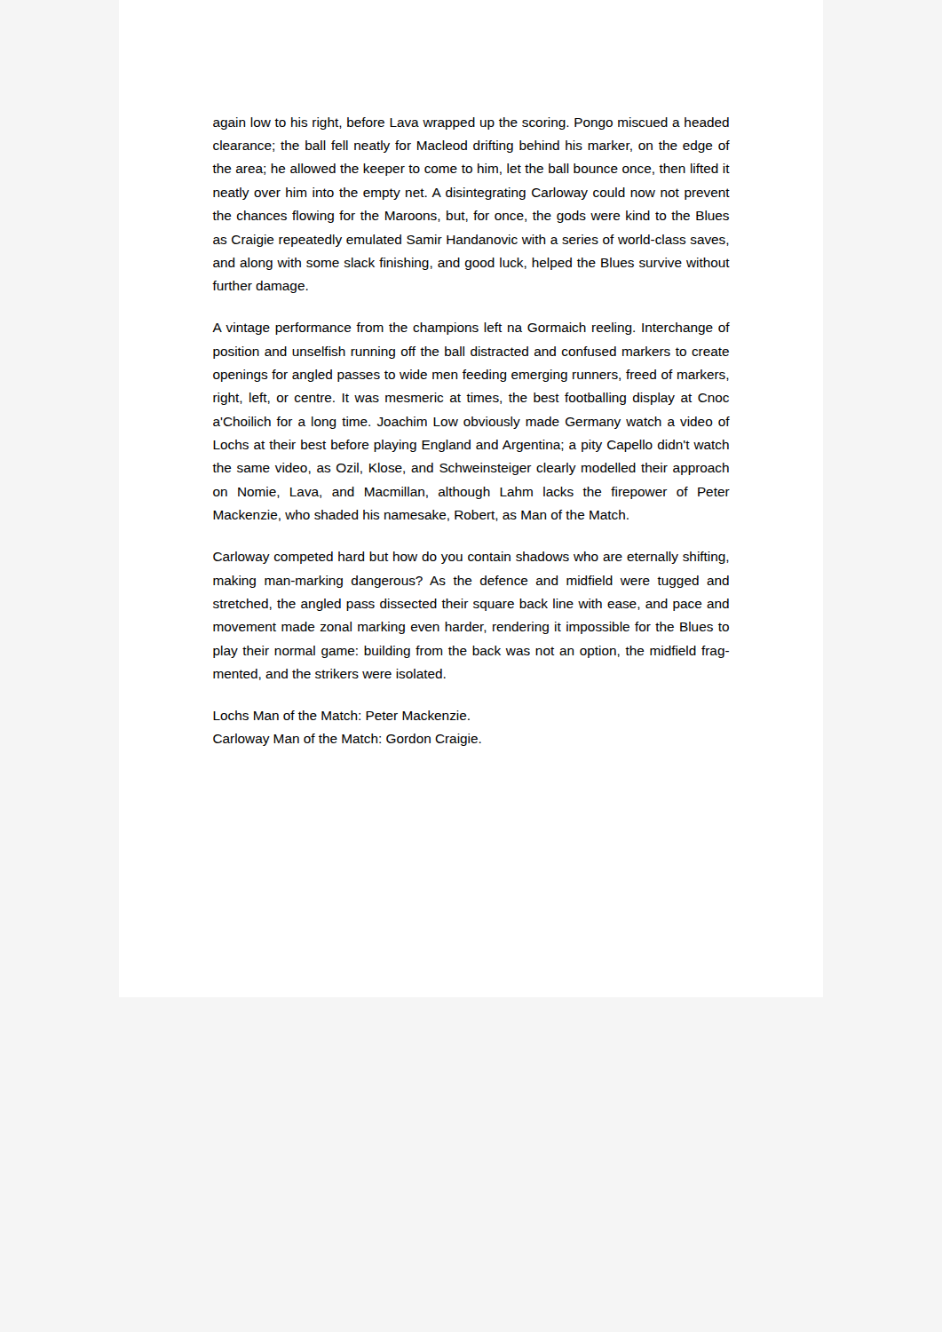again low to his right, before Lava wrapped up the scoring. Pongo miscued a headed clearance; the ball fell neatly for Macleod drifting behind his marker, on the edge of the area; he allowed the keeper to come to him, let the ball bounce once, then lifted it neatly over him into the empty net. A disintegrating Carloway could now not prevent the chances flowing for the Maroons, but, for once, the gods were kind to the Blues as Craigie repeatedly emulated Samir Handanovic with a series of world-class saves, and along with some slack finishing, and good luck, helped the Blues survive without further damage.
A vintage performance from the champions left na Gormaich reeling. Interchange of position and unselfish running off the ball distracted and confused markers to create openings for angled passes to wide men feeding emerging runners, freed of markers, right, left, or centre. It was mesmeric at times, the best footballing display at Cnoc a'Choilich for a long time. Joachim Low obviously made Germany watch a video of Lochs at their best before playing England and Argentina; a pity Capello didn't watch the same video, as Ozil, Klose, and Schweinsteiger clearly modelled their approach on Nomie, Lava, and Macmillan, although Lahm lacks the firepower of Peter Mackenzie, who shaded his namesake, Robert, as Man of the Match.
Carloway competed hard but how do you contain shadows who are eternally shifting, making man-marking dangerous? As the defence and midfield were tugged and stretched, the angled pass dissected their square back line with ease, and pace and movement made zonal marking even harder, rendering it impossible for the Blues to play their normal game: building from the back was not an option, the midfield fragmented, and the strikers were isolated.
Lochs Man of the Match: Peter Mackenzie.
Carloway Man of the Match: Gordon Craigie.